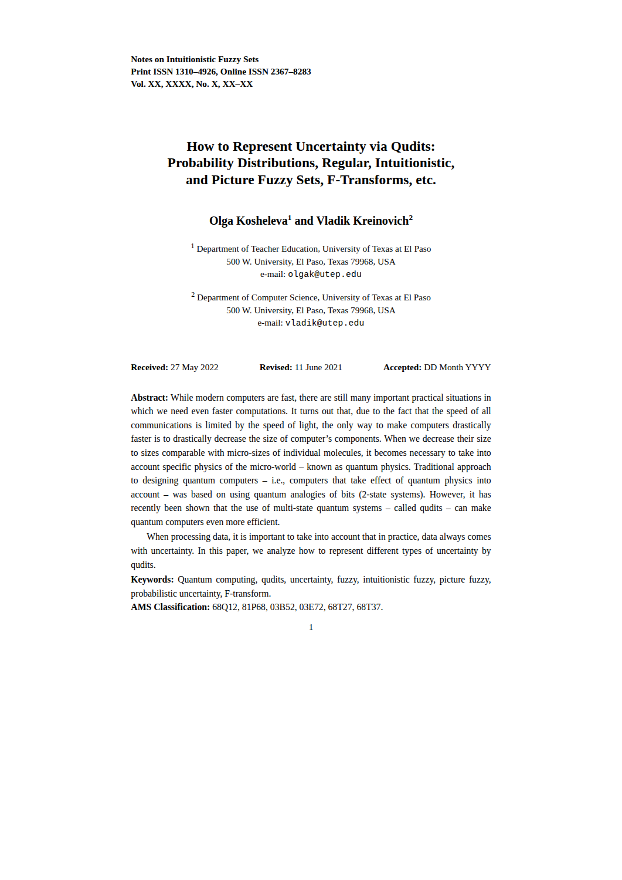Notes on Intuitionistic Fuzzy Sets
Print ISSN 1310–4926, Online ISSN 2367–8283
Vol. XX, XXXX, No. X, XX–XX
How to Represent Uncertainty via Qudits:
Probability Distributions, Regular, Intuitionistic,
and Picture Fuzzy Sets, F-Transforms, etc.
Olga Kosheleva1 and Vladik Kreinovich2
1 Department of Teacher Education, University of Texas at El Paso
500 W. University, El Paso, Texas 79968, USA
e-mail: olgak@utep.edu
2 Department of Computer Science, University of Texas at El Paso
500 W. University, El Paso, Texas 79968, USA
e-mail: vladik@utep.edu
Received: 27 May 2022 Revised: 11 June 2021 Accepted: DD Month YYYY
Abstract: While modern computers are fast, there are still many important practical situations in which we need even faster computations. It turns out that, due to the fact that the speed of all communications is limited by the speed of light, the only way to make computers drastically faster is to drastically decrease the size of computer’s components. When we decrease their size to sizes comparable with micro-sizes of individual molecules, it becomes necessary to take into account specific physics of the micro-world – known as quantum physics. Traditional approach to designing quantum computers – i.e., computers that take effect of quantum physics into account – was based on using quantum analogies of bits (2-state systems). However, it has recently been shown that the use of multi-state quantum systems – called qudits – can make quantum computers even more efficient.
When processing data, it is important to take into account that in practice, data always comes with uncertainty. In this paper, we analyze how to represent different types of uncertainty by qudits.
Keywords: Quantum computing, qudits, uncertainty, fuzzy, intuitionistic fuzzy, picture fuzzy, probabilistic uncertainty, F-transform.
AMS Classification: 68Q12, 81P68, 03B52, 03E72, 68T27, 68T37.
1